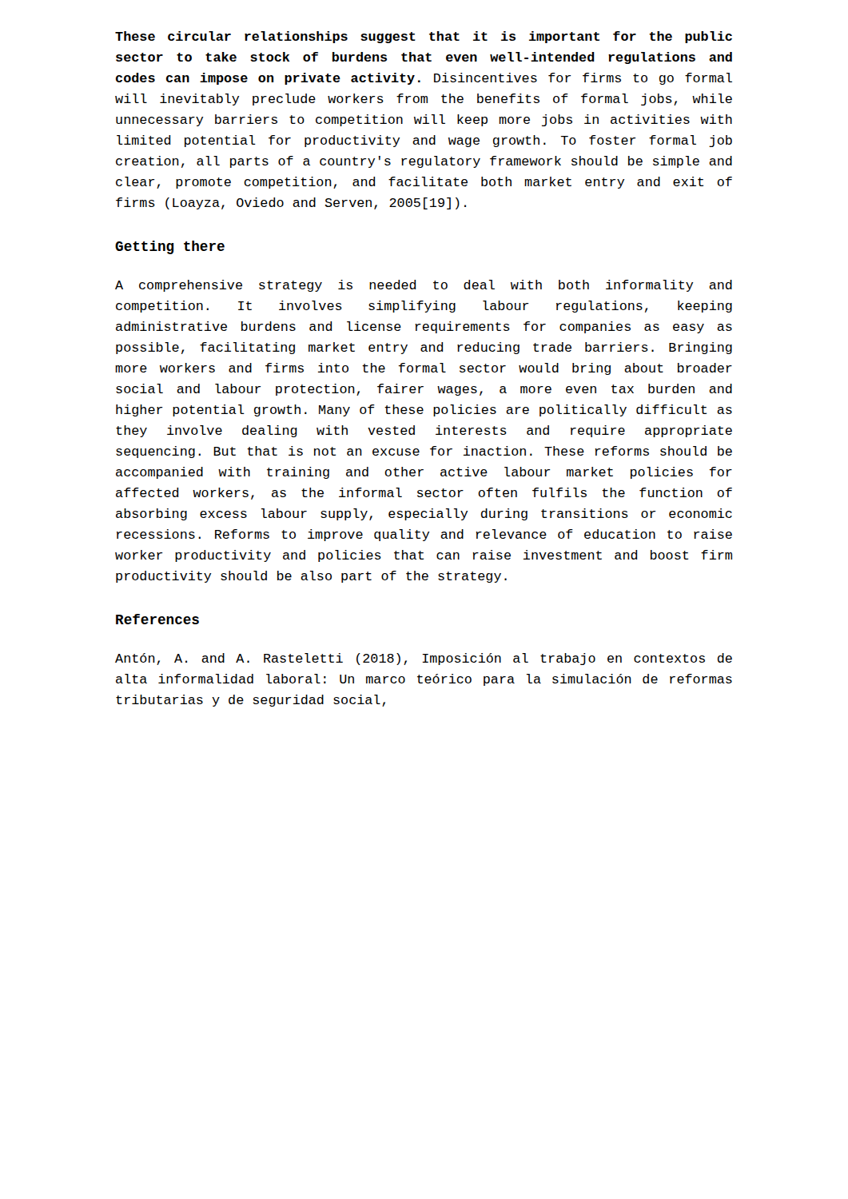These circular relationships suggest that it is important for the public sector to take stock of burdens that even well-intended regulations and codes can impose on private activity. Disincentives for firms to go formal will inevitably preclude workers from the benefits of formal jobs, while unnecessary barriers to competition will keep more jobs in activities with limited potential for productivity and wage growth. To foster formal job creation, all parts of a country's regulatory framework should be simple and clear, promote competition, and facilitate both market entry and exit of firms (Loayza, Oviedo and Serven, 2005[19]).
Getting there
A comprehensive strategy is needed to deal with both informality and competition. It involves simplifying labour regulations, keeping administrative burdens and license requirements for companies as easy as possible, facilitating market entry and reducing trade barriers. Bringing more workers and firms into the formal sector would bring about broader social and labour protection, fairer wages, a more even tax burden and higher potential growth. Many of these policies are politically difficult as they involve dealing with vested interests and require appropriate sequencing. But that is not an excuse for inaction. These reforms should be accompanied with training and other active labour market policies for affected workers, as the informal sector often fulfils the function of absorbing excess labour supply, especially during transitions or economic recessions. Reforms to improve quality and relevance of education to raise worker productivity and policies that can raise investment and boost firm productivity should be also part of the strategy.
References
Antón, A. and A. Rasteletti (2018), Imposición al trabajo en contextos de alta informalidad laboral: Un marco teórico para la simulación de reformas tributarias y de seguridad social,